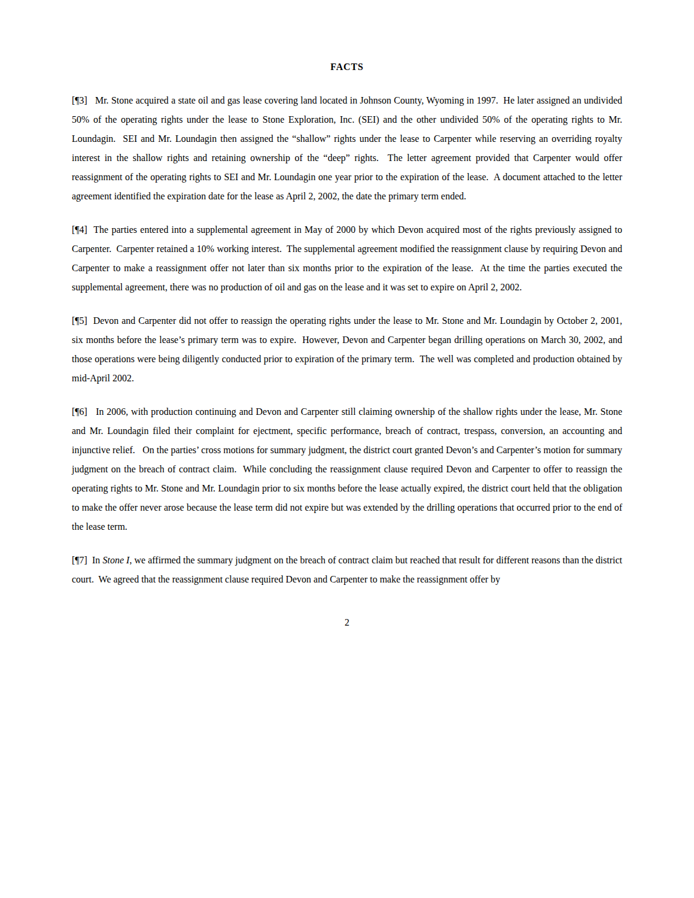FACTS
[¶3] Mr. Stone acquired a state oil and gas lease covering land located in Johnson County, Wyoming in 1997. He later assigned an undivided 50% of the operating rights under the lease to Stone Exploration, Inc. (SEI) and the other undivided 50% of the operating rights to Mr. Loundagin. SEI and Mr. Loundagin then assigned the “shallow” rights under the lease to Carpenter while reserving an overriding royalty interest in the shallow rights and retaining ownership of the “deep” rights. The letter agreement provided that Carpenter would offer reassignment of the operating rights to SEI and Mr. Loundagin one year prior to the expiration of the lease. A document attached to the letter agreement identified the expiration date for the lease as April 2, 2002, the date the primary term ended.
[¶4] The parties entered into a supplemental agreement in May of 2000 by which Devon acquired most of the rights previously assigned to Carpenter. Carpenter retained a 10% working interest. The supplemental agreement modified the reassignment clause by requiring Devon and Carpenter to make a reassignment offer not later than six months prior to the expiration of the lease. At the time the parties executed the supplemental agreement, there was no production of oil and gas on the lease and it was set to expire on April 2, 2002.
[¶5] Devon and Carpenter did not offer to reassign the operating rights under the lease to Mr. Stone and Mr. Loundagin by October 2, 2001, six months before the lease’s primary term was to expire. However, Devon and Carpenter began drilling operations on March 30, 2002, and those operations were being diligently conducted prior to expiration of the primary term. The well was completed and production obtained by mid-April 2002.
[¶6] In 2006, with production continuing and Devon and Carpenter still claiming ownership of the shallow rights under the lease, Mr. Stone and Mr. Loundagin filed their complaint for ejectment, specific performance, breach of contract, trespass, conversion, an accounting and injunctive relief. On the parties’ cross motions for summary judgment, the district court granted Devon’s and Carpenter’s motion for summary judgment on the breach of contract claim. While concluding the reassignment clause required Devon and Carpenter to offer to reassign the operating rights to Mr. Stone and Mr. Loundagin prior to six months before the lease actually expired, the district court held that the obligation to make the offer never arose because the lease term did not expire but was extended by the drilling operations that occurred prior to the end of the lease term.
[¶7] In Stone I, we affirmed the summary judgment on the breach of contract claim but reached that result for different reasons than the district court. We agreed that the reassignment clause required Devon and Carpenter to make the reassignment offer by
2